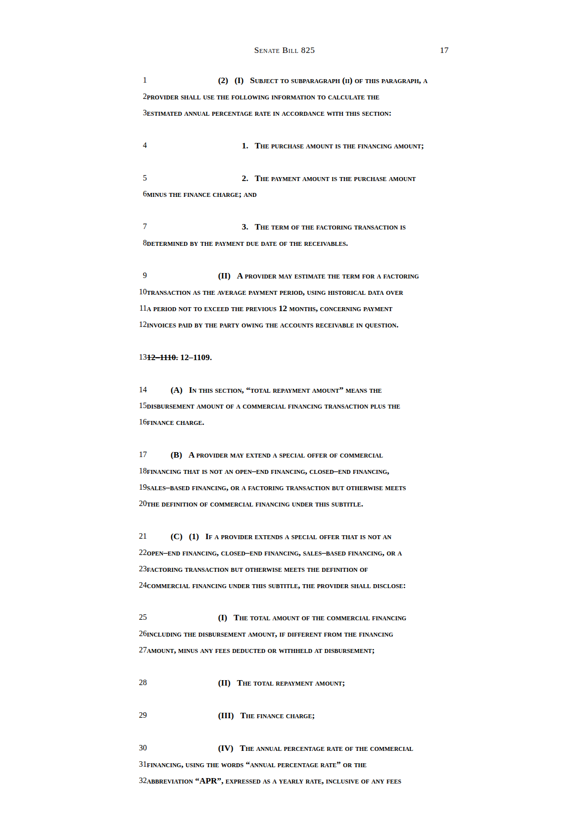Senate Bill 825 17
| 1 | (2) (I) Subject to subparagraph (ii) of this paragraph, a |
| 2 | provider shall use the following information to calculate the |
| 3 | estimated annual percentage rate in accordance with this section: |
| 4 | 1. The purchase amount is the financing amount; |
| 5 | 2. The payment amount is the purchase amount |
| 6 | minus the finance charge; and |
| 7 | 3. The term of the factoring transaction is |
| 8 | determined by the payment due date of the receivables. |
| 9 | (II) A provider may estimate the term for a factoring |
| 10 | transaction as the average payment period, using historical data over |
| 11 | a period not to exceed the previous 12 months, concerning payment |
| 12 | invoices paid by the party owing the accounts receivable in question. |
| 13 | 12–1110. 12–1109. |
| 14 | (A) In this section, “total repayment amount” means the |
| 15 | disbursement amount of a commercial financing transaction plus the |
| 16 | finance charge. |
| 17 | (B) A provider may extend a special offer of commercial |
| 18 | financing that is not an open–end financing, closed–end financing, |
| 19 | sales–based financing, or a factoring transaction but otherwise meets |
| 20 | the definition of commercial financing under this subtitle. |
| 21 | (C) (1) If a provider extends a special offer that is not an |
| 22 | open–end financing, closed–end financing, sales–based financing, or a |
| 23 | factoring transaction but otherwise meets the definition of |
| 24 | commercial financing under this subtitle, the provider shall disclose: |
| 25 | (I) The total amount of the commercial financing |
| 26 | including the disbursement amount, if different from the financing |
| 27 | amount, minus any fees deducted or withheld at disbursement; |
| 28 | (II) The total repayment amount; |
| 29 | (III) The finance charge; |
| 30 | (IV) The annual percentage rate of the commercial |
| 31 | financing, using the words “annual percentage rate” or the |
| 32 | abbreviation “APR”, expressed as a yearly rate, inclusive of any fees |